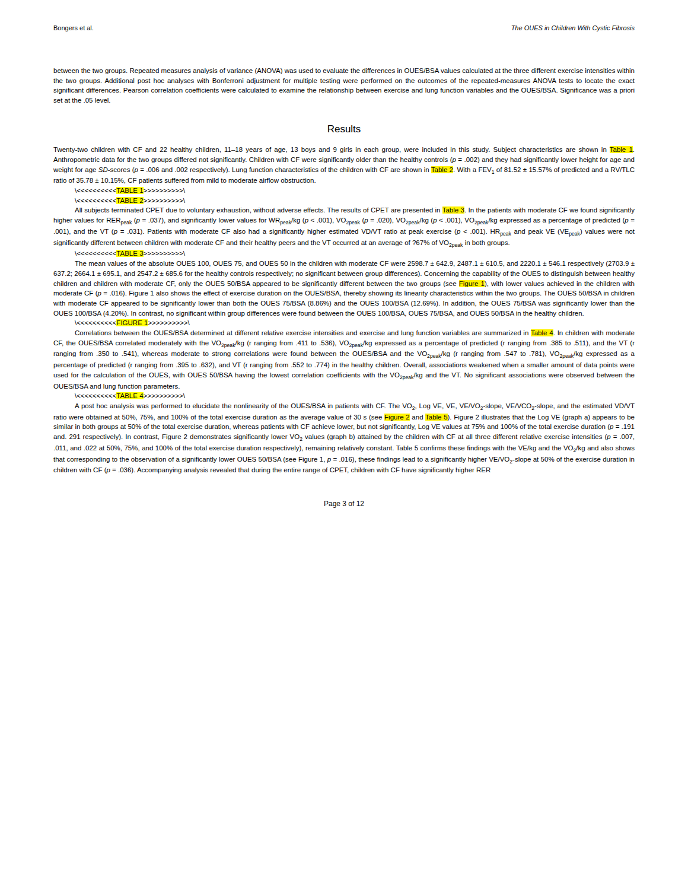Bongers et al.
The OUES in Children With Cystic Fibrosis
between the two groups. Repeated measures analysis of variance (ANOVA) was used to evaluate the differences in OUES/BSA values calculated at the three different exercise intensities within the two groups. Additional post hoc analyses with Bonferroni adjustment for multiple testing were performed on the outcomes of the repeated-measures ANOVA tests to locate the exact significant differences. Pearson correlation coefficients were calculated to examine the relationship between exercise and lung function variables and the OUES/BSA. Significance was a priori set at the .05 level.
Results
Twenty-two children with CF and 22 healthy children, 11–18 years of age, 13 boys and 9 girls in each group, were included in this study. Subject characteristics are shown in Table 1. Anthropometric data for the two groups differed not significantly. Children with CF were significantly older than the healthy controls (p = .002) and they had significantly lower height for age and weight for age SD-scores (p = .006 and .002 respectively). Lung function characteristics of the children with CF are shown in Table 2. With a FEV1 of 81.52 ± 15.57% of predicted and a RV/TLC ratio of 35.78 ± 10.15%, CF patients suffered from mild to moderate airflow obstruction.
\<<<<<<<<<<TABLE 1>>>>>>>>>>\
\<<<<<<<<<<TABLE 2>>>>>>>>>>\
All subjects terminated CPET due to voluntary exhaustion, without adverse effects. The results of CPET are presented in Table 3. In the patients with moderate CF we found significantly higher values for RERpeak (p = .037), and significantly lower values for WRpeak/kg (p < .001), VO2peak (p = .020), VO2peak/kg (p < .001), VO2peak/kg expressed as a percentage of predicted (p = .001), and the VT (p = .031). Patients with moderate CF also had a significantly higher estimated VD/VT ratio at peak exercise (p < .001). HRpeak and peak VE (VEpeak) values were not significantly different between children with moderate CF and their healthy peers and the VT occurred at an average of ?67% of VO2peak in both groups.
\<<<<<<<<<<TABLE 3>>>>>>>>>>\
The mean values of the absolute OUES 100, OUES 75, and OUES 50 in the children with moderate CF were 2598.7 ± 642.9, 2487.1 ± 610.5, and 2220.1 ± 546.1 respectively (2703.9 ± 637.2; 2664.1 ± 695.1, and 2547.2 ± 685.6 for the healthy controls respectively; no significant between group differences). Concerning the capability of the OUES to distinguish between healthy children and children with moderate CF, only the OUES 50/BSA appeared to be significantly different between the two groups (see Figure 1), with lower values achieved in the children with moderate CF (p = .016). Figure 1 also shows the effect of exercise duration on the OUES/BSA, thereby showing its linearity characteristics within the two groups. The OUES 50/BSA in children with moderate CF appeared to be significantly lower than both the OUES 75/BSA (8.86%) and the OUES 100/BSA (12.69%). In addition, the OUES 75/BSA was significantly lower than the OUES 100/BSA (4.20%). In contrast, no significant within group differences were found between the OUES 100/BSA, OUES 75/BSA, and OUES 50/BSA in the healthy children.
\<<<<<<<<<<FIGURE 1>>>>>>>>>>\
Correlations between the OUES/BSA determined at different relative exercise intensities and exercise and lung function variables are summarized in Table 4. In children with moderate CF, the OUES/BSA correlated moderately with the VO2peak/kg (r ranging from .411 to .536), VO2peak/kg expressed as a percentage of predicted (r ranging from .385 to .511), and the VT (r ranging from .350 to .541), whereas moderate to strong correlations were found between the OUES/BSA and the VO2peak/kg (r ranging from .547 to .781), VO2peak/kg expressed as a percentage of predicted (r ranging from .395 to .632), and VT (r ranging from .552 to .774) in the healthy children. Overall, associations weakened when a smaller amount of data points were used for the calculation of the OUES, with OUES 50/BSA having the lowest correlation coefficients with the VO2peak/kg and the VT. No significant associations were observed between the OUES/BSA and lung function parameters.
\<<<<<<<<<<TABLE 4>>>>>>>>>>\
A post hoc analysis was performed to elucidate the nonlinearity of the OUES/BSA in patients with CF. The VO2, Log VE, VE, VE/VO2-slope, VE/VCO2-slope, and the estimated VD/VT ratio were obtained at 50%, 75%, and 100% of the total exercise duration as the average value of 30 s (see Figure 2 and Table 5). Figure 2 illustrates that the Log VE (graph a) appears to be similar in both groups at 50% of the total exercise duration, whereas patients with CF achieve lower, but not significantly, Log VE values at 75% and 100% of the total exercise duration (p = .191 and. 291 respectively). In contrast, Figure 2 demonstrates significantly lower VO2 values (graph b) attained by the children with CF at all three different relative exercise intensities (p = .007, .011, and .022 at 50%, 75%, and 100% of the total exercise duration respectively), remaining relatively constant. Table 5 confirms these findings with the VE/kg and the VO2/kg and also shows that corresponding to the observation of a significantly lower OUES 50/BSA (see Figure 1, p = .016), these findings lead to a significantly higher VE/VO2-slope at 50% of the exercise duration in children with CF (p = .036). Accompanying analysis revealed that during the entire range of CPET, children with CF have significantly higher RER
Page 3 of 12